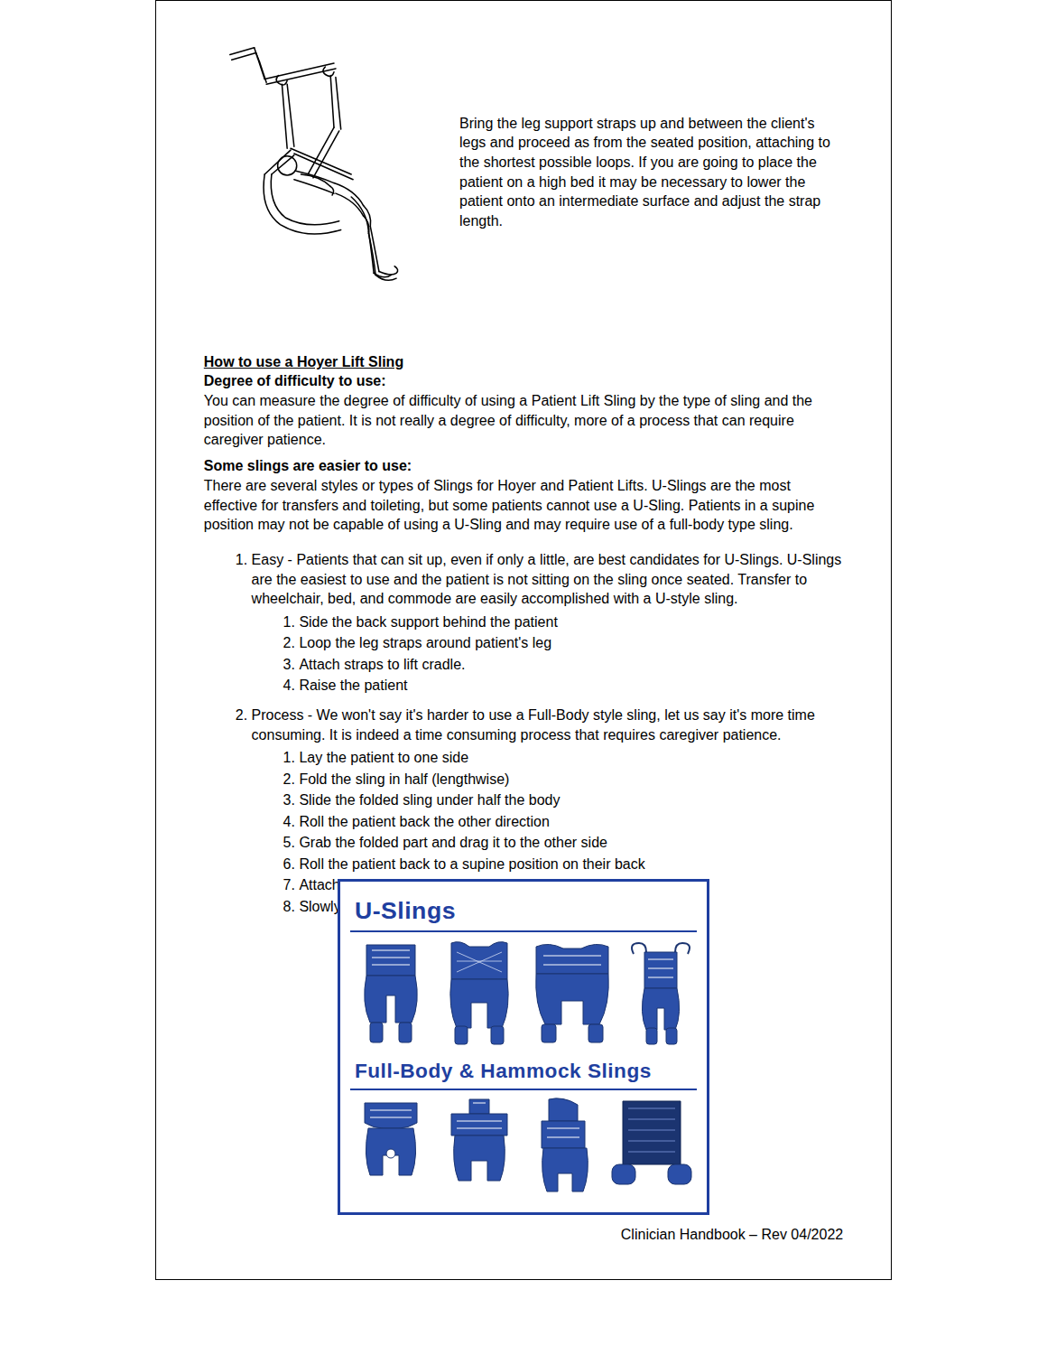Bring the leg support straps up and between the client's legs and proceed as from the seated position, attaching to the shortest possible loops. If you are going to place the patient on a high bed it may be necessary to lower the patient onto an intermediate surface and adjust the strap length.
How to use a Hoyer Lift Sling
Degree of difficulty to use:
You can measure the degree of difficulty of using a Patient Lift Sling by the type of sling and the position of the patient. It is not really a degree of difficulty, more of a process that can require caregiver patience.
Some slings are easier to use:
There are several styles or types of Slings for Hoyer and Patient Lifts. U-Slings are the most effective for transfers and toileting, but some patients cannot use a U-Sling. Patients in a supine position may not be capable of using a U-Sling and may require use of a full-body type sling.
Easy - Patients that can sit up, even if only a little, are best candidates for U-Slings. U-Slings are the easiest to use and the patient is not sitting on the sling once seated. Transfer to wheelchair, bed, and commode are easily accomplished with a U-style sling.
Side the back support behind the patient
Loop the leg straps around patient's leg
Attach straps to lift cradle.
Raise the patient
Process - We won't say it's harder to use a Full-Body style sling, let us say it's more time consuming. It is indeed a time consuming process that requires caregiver patience.
Lay the patient to one side
Fold the sling in half (lengthwise)
Slide the folded sling under half the body
Roll the patient back the other direction
Grab the folded part and drag it to the other side
Roll the patient back to a supine position on their back
Attach the sling to the cradle
Slowly raise the patient
U-Slings
Full-Body & Hammock Slings
Clinician Handbook – Rev 04/2022